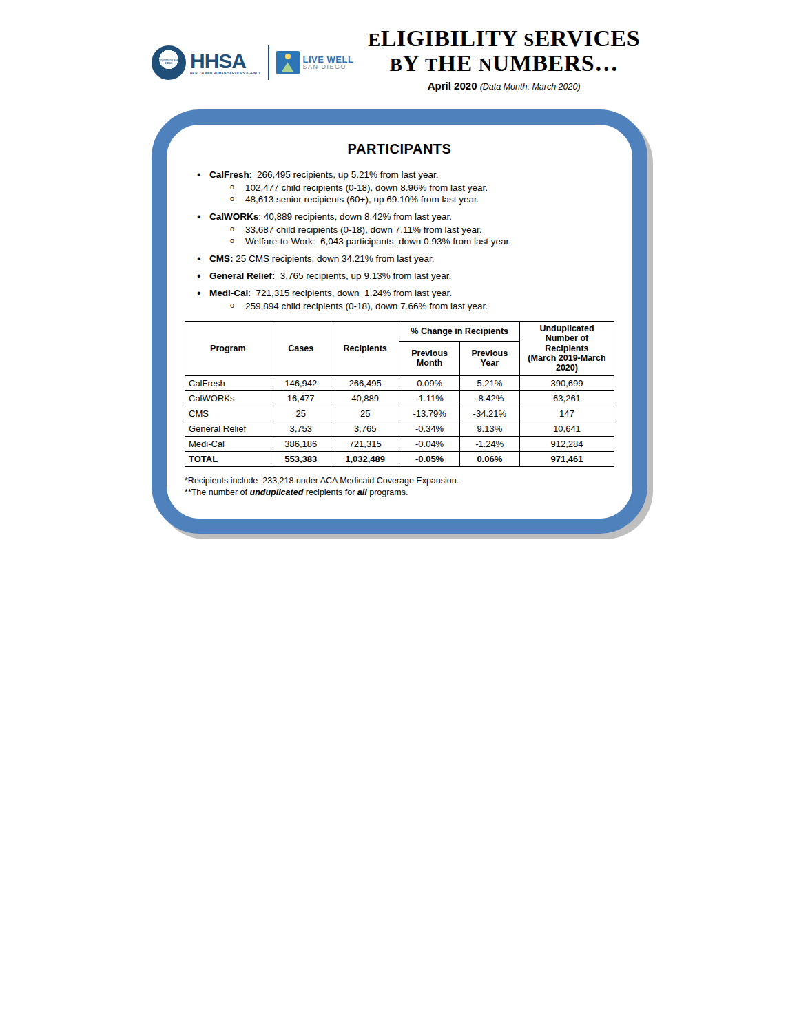HHSA
HEALTH AND HUMAN SERVICES AGENCY
LIVE WELL
SAN DIEGO
ELIGIBILITY SERVICES
BY THE NUMBERS…
April 2020 (Data Month: March 2020)
PARTICIPANTS
CalFresh: 266,495 recipients, up 5.21% from last year.
102,477 child recipients (0-18), down 8.96% from last year.
48,613 senior recipients (60+), up 69.10% from last year.
CalWORKs: 40,889 recipients, down 8.42% from last year.
33,687 child recipients (0-18), down 7.11% from last year.
Welfare-to-Work: 6,043 participants, down 0.93% from last year.
CMS: 25 CMS recipients, down 34.21% from last year.
General Relief: 3,765 recipients, up 9.13% from last year.
Medi-Cal: 721,315 recipients, down 1.24% from last year.
259,894 child recipients (0-18), down 7.66% from last year.
| Program | Cases | Recipients | % Change in Recipients | Unduplicated Number of Recipients (March 2019-March 2020) |
| --- | --- | --- | --- | --- |
| Previous Month | Previous Year |
| CalFresh | 146,942 | 266,495 | 0.09% | 5.21% | 390,699 |
| CalWORKs | 16,477 | 40,889 | -1.11% | -8.42% | 63,261 |
| CMS | 25 | 25 | -13.79% | -34.21% | 147 |
| General Relief | 3,753 | 3,765 | -0.34% | 9.13% | 10,641 |
| Medi-Cal | 386,186 | 721,315 | -0.04% | -1.24% | 912,284 |
| TOTAL | 553,383 | 1,032,489 | -0.05% | 0.06% | 971,461 |
*Recipients include 233,218 under ACA Medicaid Coverage Expansion.
**The number of unduplicated recipients for all programs.